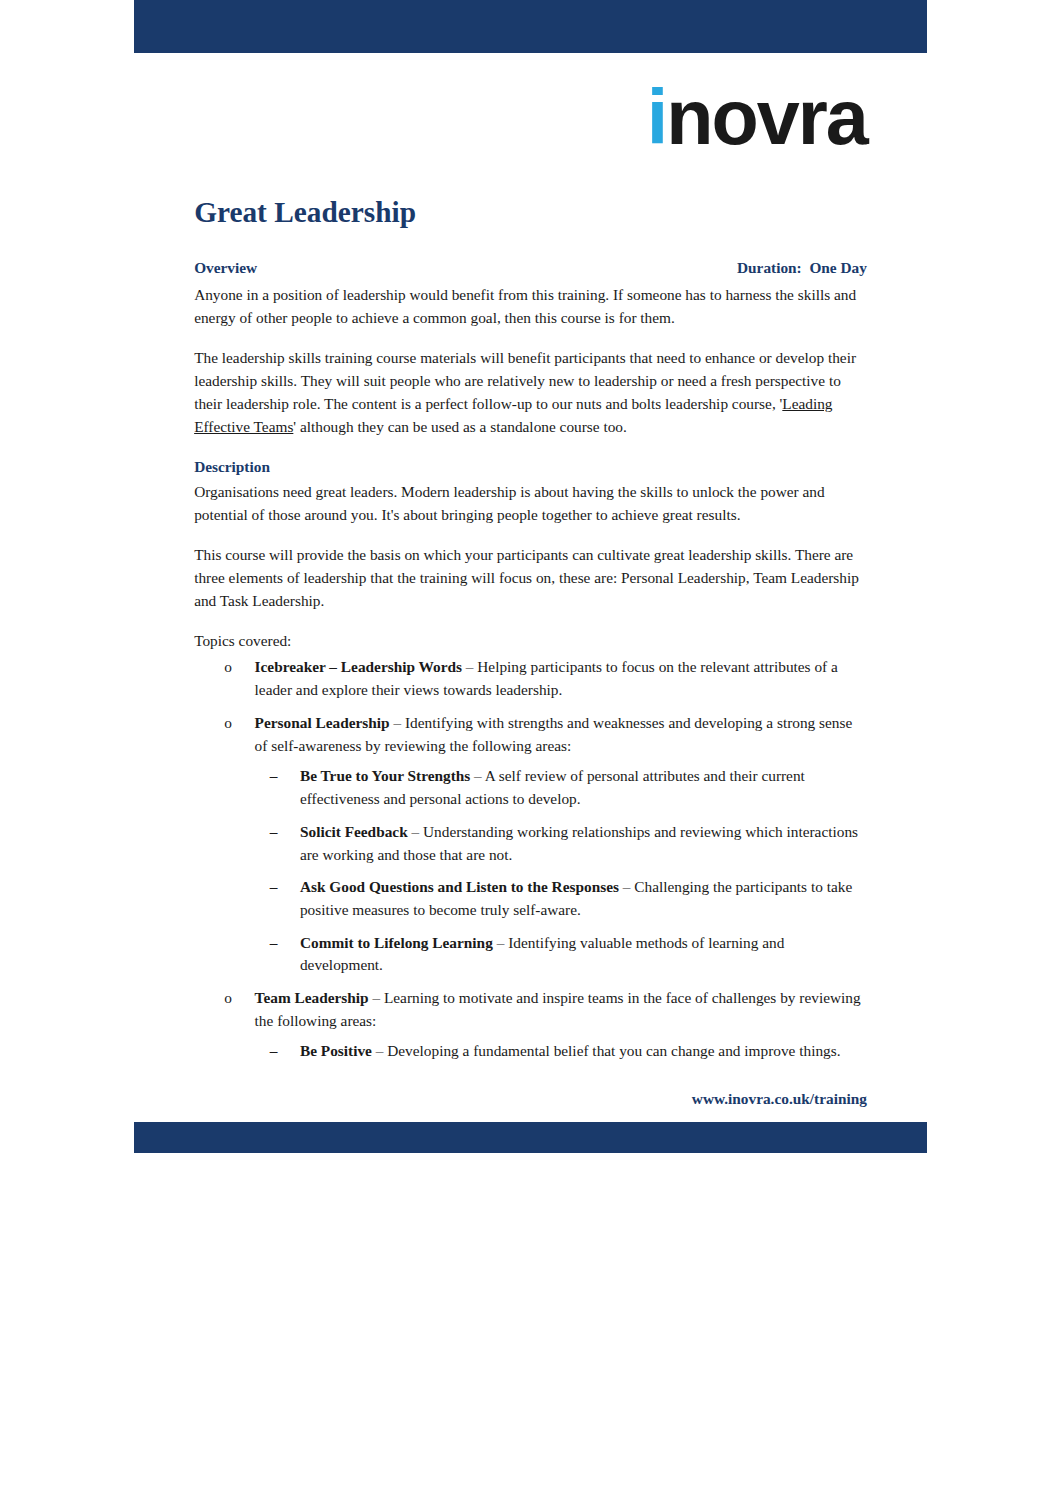inovra
Great Leadership
Overview Duration: One Day
Anyone in a position of leadership would benefit from this training. If someone has to harness the skills and energy of other people to achieve a common goal, then this course is for them.
The leadership skills training course materials will benefit participants that need to enhance or develop their leadership skills. They will suit people who are relatively new to leadership or need a fresh perspective to their leadership role. The content is a perfect follow-up to our nuts and bolts leadership course, 'Leading Effective Teams' although they can be used as a standalone course too.
Description
Organisations need great leaders. Modern leadership is about having the skills to unlock the power and potential of those around you. It's about bringing people together to achieve great results.
This course will provide the basis on which your participants can cultivate great leadership skills. There are three elements of leadership that the training will focus on, these are: Personal Leadership, Team Leadership and Task Leadership.
Topics covered:
Icebreaker – Leadership Words – Helping participants to focus on the relevant attributes of a leader and explore their views towards leadership.
Personal Leadership – Identifying with strengths and weaknesses and developing a strong sense of self-awareness by reviewing the following areas:
Be True to Your Strengths – A self review of personal attributes and their current effectiveness and personal actions to develop.
Solicit Feedback – Understanding working relationships and reviewing which interactions are working and those that are not.
Ask Good Questions and Listen to the Responses – Challenging the participants to take positive measures to become truly self-aware.
Commit to Lifelong Learning – Identifying valuable methods of learning and development.
Team Leadership – Learning to motivate and inspire teams in the face of challenges by reviewing the following areas:
Be Positive – Developing a fundamental belief that you can change and improve things.
www.inovra.co.uk/training